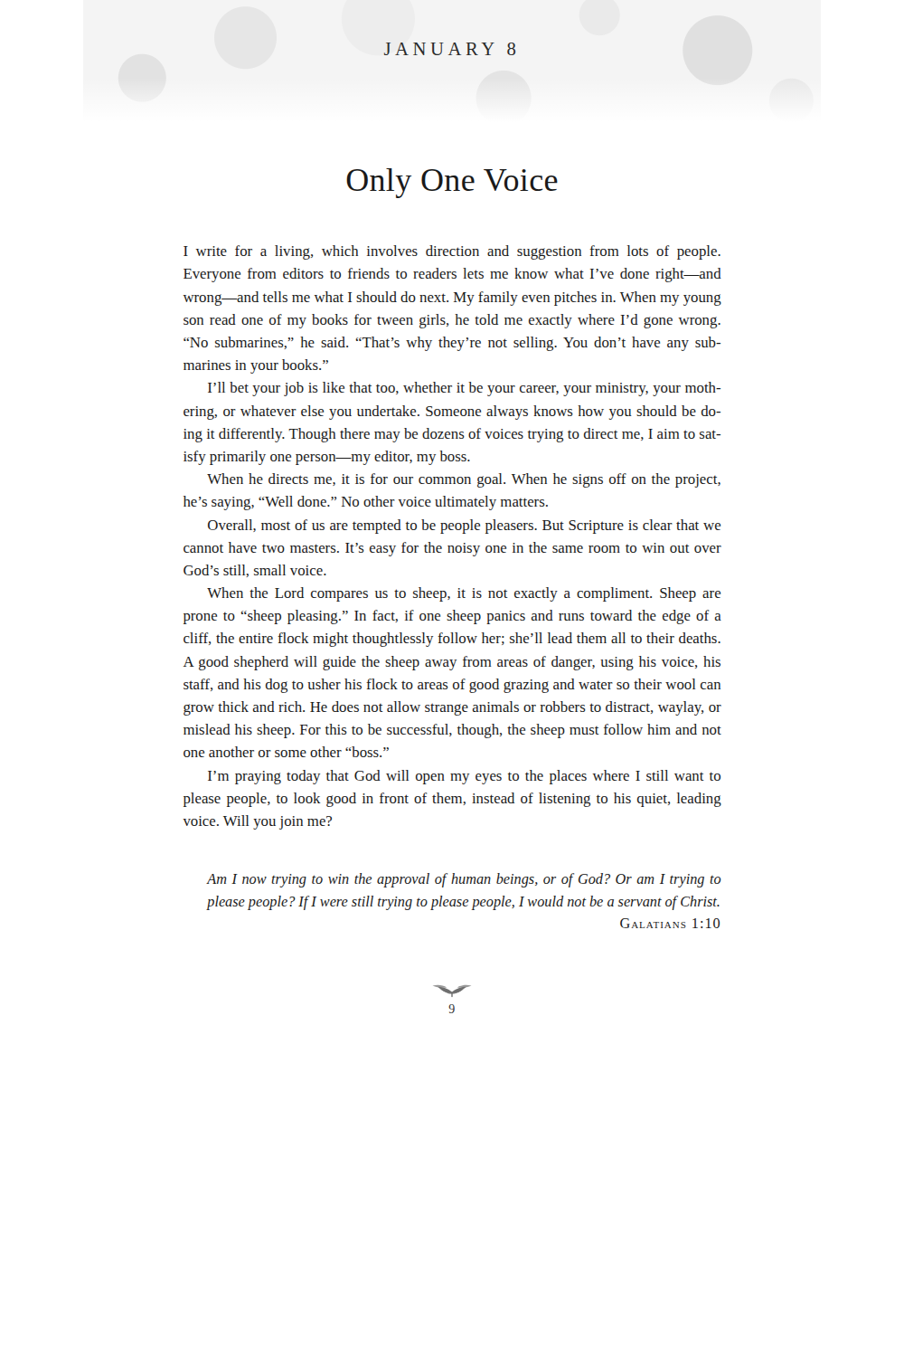January 8
Only One Voice
I write for a living, which involves direction and suggestion from lots of people. Everyone from editors to friends to readers lets me know what I’ve done right—and wrong—and tells me what I should do next. My family even pitches in. When my young son read one of my books for tween girls, he told me exactly where I’d gone wrong. “No submarines,” he said. “That’s why they’re not selling. You don’t have any submarines in your books.”
I’ll bet your job is like that too, whether it be your career, your ministry, your mothering, or whatever else you undertake. Someone always knows how you should be doing it differently. Though there may be dozens of voices trying to direct me, I aim to satisfy primarily one person—my editor, my boss.
When he directs me, it is for our common goal. When he signs off on the project, he’s saying, “Well done.” No other voice ultimately matters.
Overall, most of us are tempted to be people pleasers. But Scripture is clear that we cannot have two masters. It’s easy for the noisy one in the same room to win out over God’s still, small voice.
When the Lord compares us to sheep, it is not exactly a compliment. Sheep are prone to “sheep pleasing.” In fact, if one sheep panics and runs toward the edge of a cliff, the entire flock might thoughtlessly follow her; she’ll lead them all to their deaths. A good shepherd will guide the sheep away from areas of danger, using his voice, his staff, and his dog to usher his flock to areas of good grazing and water so their wool can grow thick and rich. He does not allow strange animals or robbers to distract, waylay, or mislead his sheep. For this to be successful, though, the sheep must follow him and not one another or some other “boss.”
I’m praying today that God will open my eyes to the places where I still want to please people, to look good in front of them, instead of listening to his quiet, leading voice. Will you join me?
Am I now trying to win the approval of human beings, or of God? Or am I trying to please people? If I were still trying to please people, I would not be a servant of Christ. Galatians 1:10
9